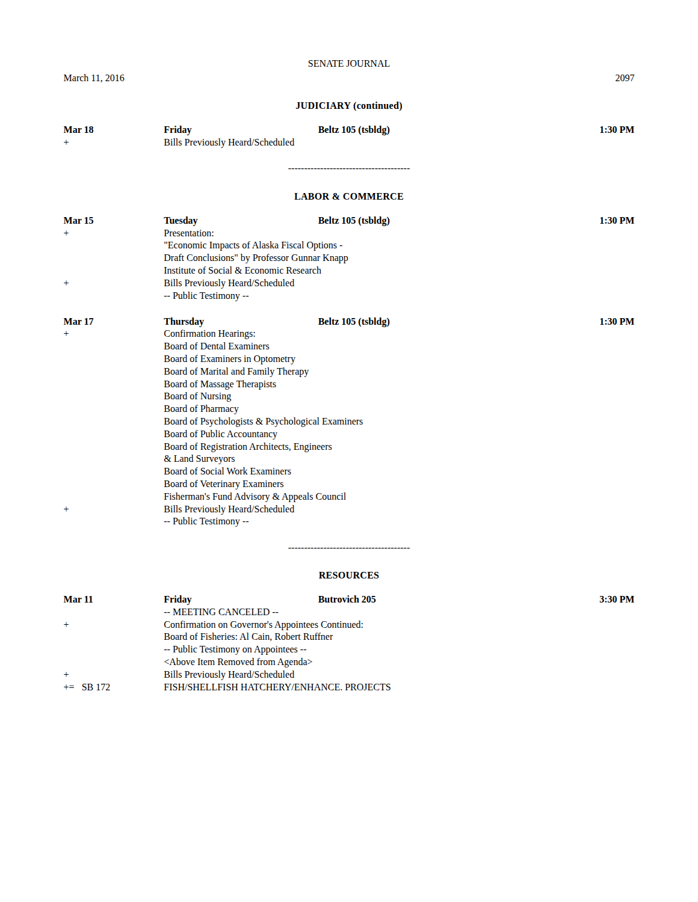SENATE JOURNAL
March 11, 2016 2097
JUDICIARY (continued)
| Mar 18 | Friday | Beltz 105 (tsbldg) | 1:30 PM |
| + | Bills Previously Heard/Scheduled |
--------------------------------------
LABOR & COMMERCE
| Mar 15 | Tuesday | Beltz 105 (tsbldg) | 1:30 PM |
| + | Presentation: |
| | "Economic Impacts of Alaska Fiscal Options - |
| | Draft Conclusions" by Professor Gunnar Knapp |
| | Institute of Social & Economic Research |
| + | Bills Previously Heard/Scheduled |
| | -- Public Testimony -- |
| Mar 17 | Thursday | Beltz 105 (tsbldg) | 1:30 PM |
| + | Confirmation Hearings: |
| | Board of Dental Examiners |
| | Board of Examiners in Optometry |
| | Board of Marital and Family Therapy |
| | Board of Massage Therapists |
| | Board of Nursing |
| | Board of Pharmacy |
| | Board of Psychologists & Psychological Examiners |
| | Board of Public Accountancy |
| | Board of Registration Architects, Engineers |
| | & Land Surveyors |
| | Board of Social Work Examiners |
| | Board of Veterinary Examiners |
| | Fisherman's Fund Advisory & Appeals Council |
| + | Bills Previously Heard/Scheduled |
| | -- Public Testimony -- |
--------------------------------------
RESOURCES
| Mar 11 | Friday | Butrovich 205 | 3:30 PM |
| | -- MEETING CANCELED -- |
| + | Confirmation on Governor's Appointees Continued: |
| | Board of Fisheries: Al Cain, Robert Ruffner |
| | -- Public Testimony on Appointees -- |
| | <Above Item Removed from Agenda> |
| + | Bills Previously Heard/Scheduled |
| += SB 172 | FISH/SHELLFISH HATCHERY/ENHANCE. PROJECTS |